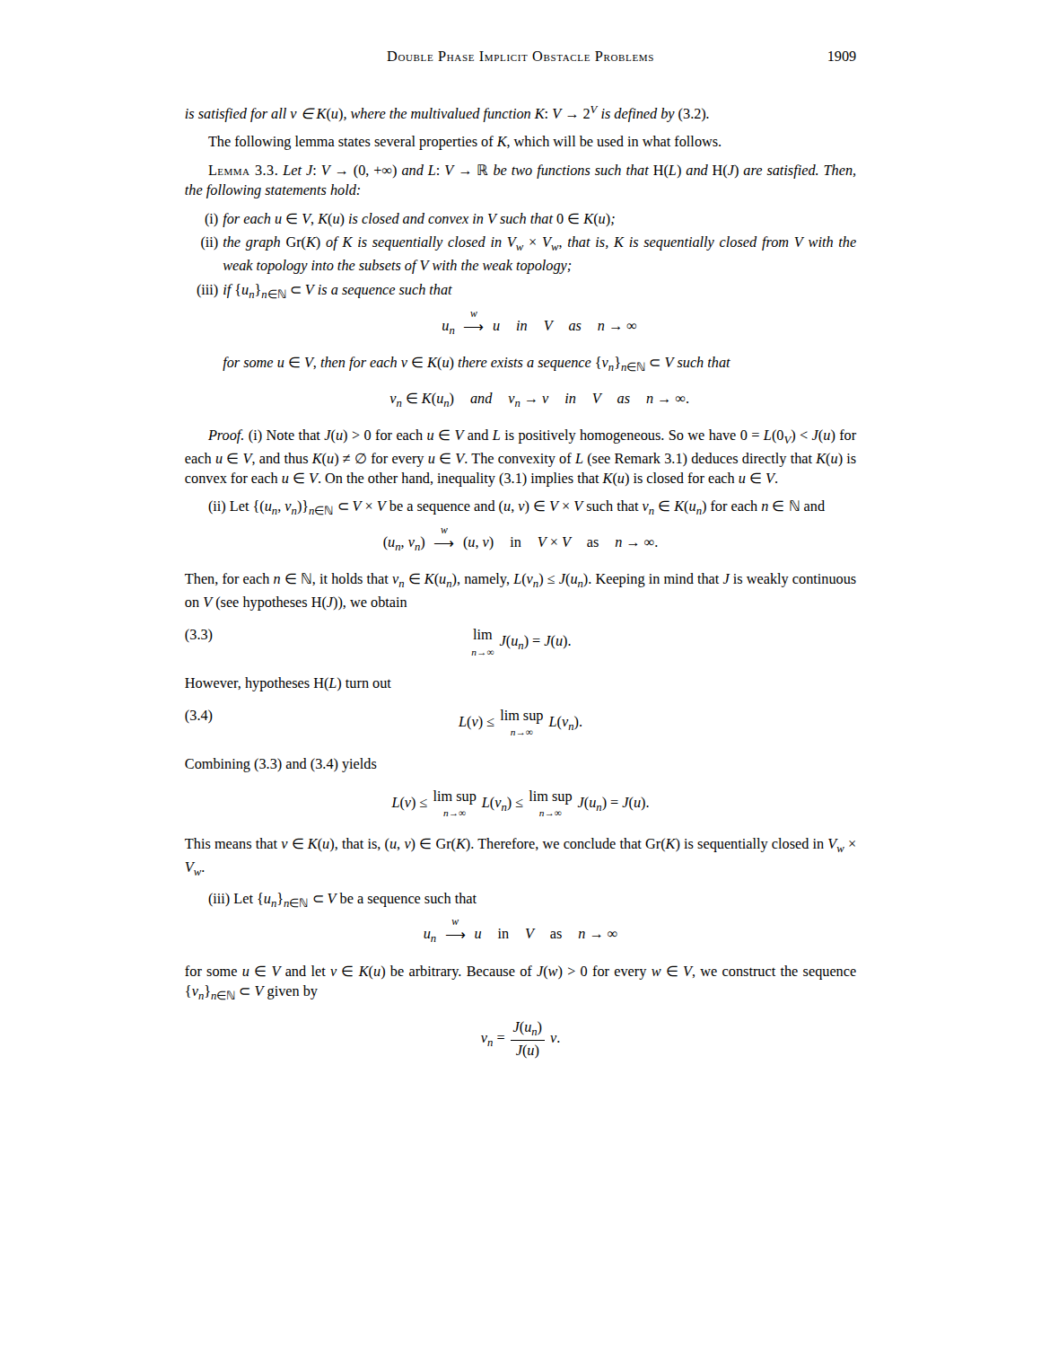Double Phase Implicit Obstacle Problems 1909
is satisfied for all v ∈ K(u), where the multivalued function K: V → 2V is defined by (3.2).
The following lemma states several properties of K, which will be used in what follows.
Lemma 3.3. Let J: V → (0, +∞) and L: V → ℝ be two functions such that H(L) and H(J) are satisfied. Then, the following statements hold:
(i) for each u ∈ V, K(u) is closed and convex in V such that 0 ∈ K(u);
(ii) the graph Gr(K) of K is sequentially closed in Vw × Vw, that is, K is sequentially closed from V with the weak topology into the subsets of V with the weak topology;
(iii) if {un}n∈ℕ ⊂ V is a sequence such that
un w⟶ uin Vas n → ∞
for some u ∈ V, then for each v ∈ K(u) there exists a sequence {vn}n∈ℕ ⊂ V such that
vn ∈ K(un)and vn → vin Vas n → ∞.
Proof. (i) Note that J(u) > 0 for each u ∈ V and L is positively homogeneous. So we have 0 = L(0V) < J(u) for each u ∈ V, and thus K(u) ≠ ∅ for every u ∈ V. The convexity of L (see Remark 3.1) deduces directly that K(u) is convex for each u ∈ V. On the other hand, inequality (3.1) implies that K(u) is closed for each u ∈ V.
(ii) Let {(un, vn)}n∈ℕ ⊂ V × V be a sequence and (u, v) ∈ V × V such that vn ∈ K(un) for each n ∈ ℕ and
(un, vn) w⟶ (u, v)in V × Vas n → ∞.
Then, for each n ∈ ℕ, it holds that vn ∈ K(un), namely, L(vn) ≤ J(un). Keeping in mind that J is weakly continuous on V (see hypotheses H(J)), we obtain
(3.3) lim n→∞ J(un) = J(u).
However, hypotheses H(L) turn out
(3.4) L(v) ≤ lim sup n→∞ L(vn).
Combining (3.3) and (3.4) yields
L(v) ≤ lim sup n→∞ L(vn) ≤ lim sup n→∞ J(un) = J(u).
This means that v ∈ K(u), that is, (u, v) ∈ Gr(K). Therefore, we conclude that Gr(K) is sequentially closed in Vw × Vw.
(iii) Let {un}n∈ℕ ⊂ V be a sequence such that
un w⟶ uin Vas n → ∞
for some u ∈ V and let v ∈ K(u) be arbitrary. Because of J(w) > 0 for every w ∈ V, we construct the sequence {vn}n∈ℕ ⊂ V given by
vn = J(un) J(u) v.